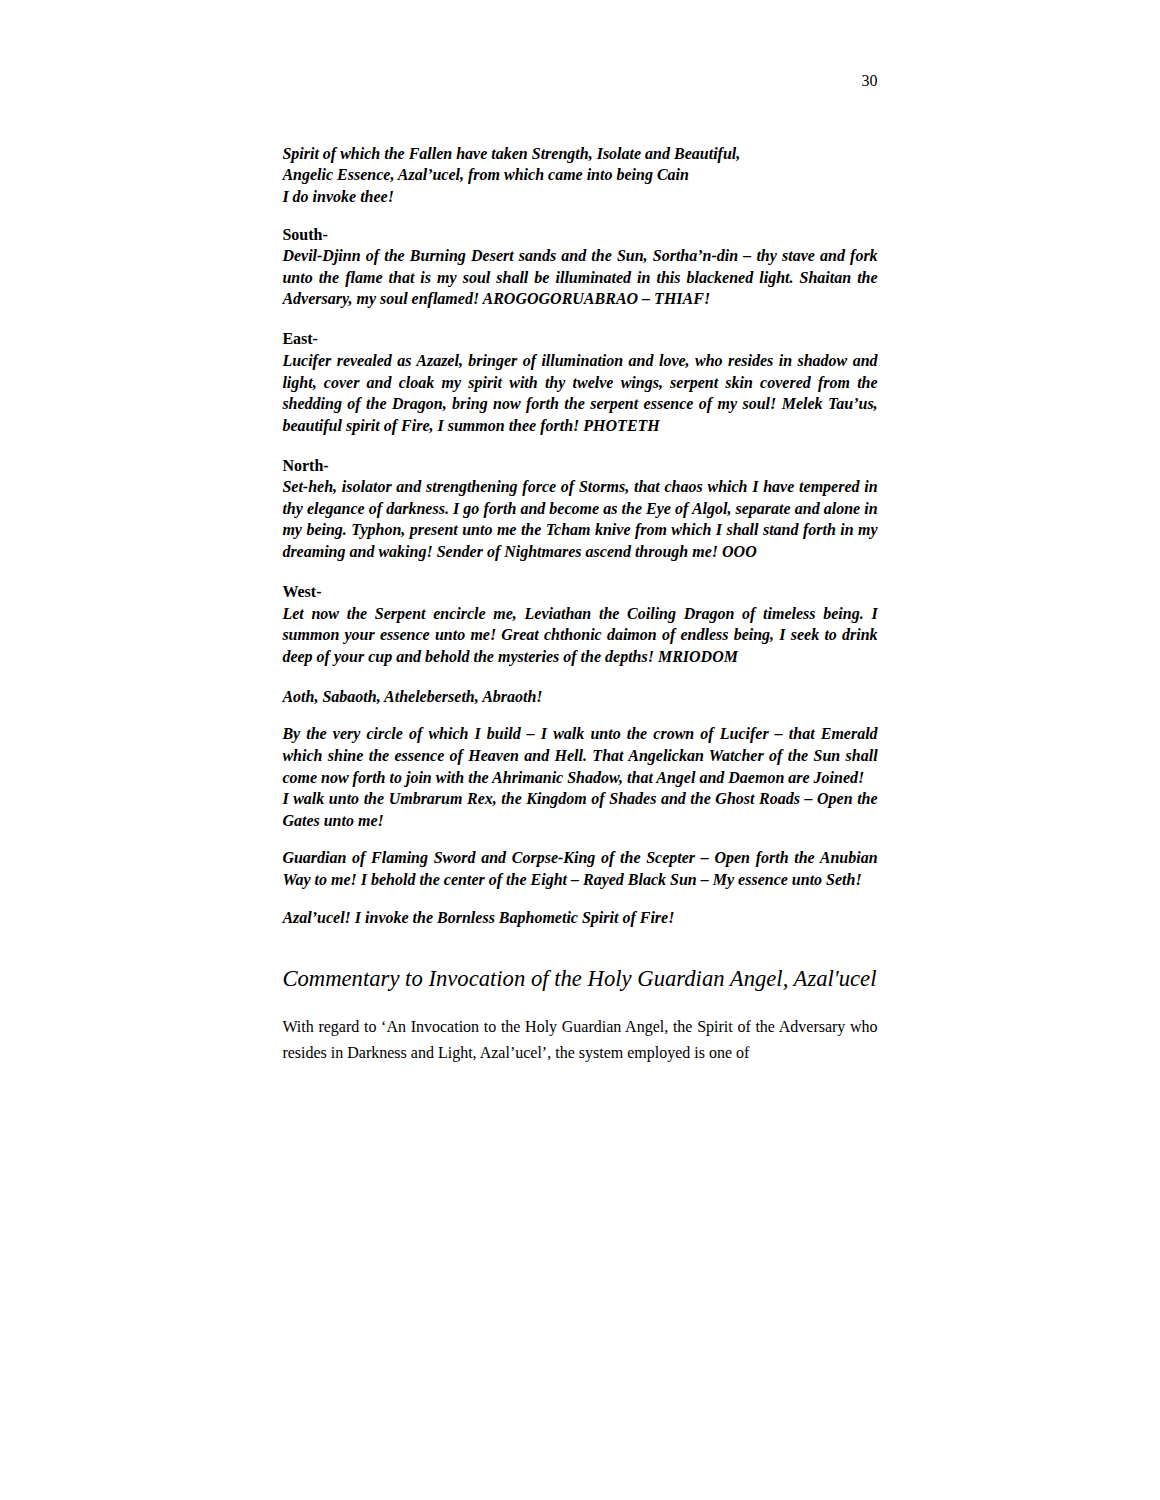30
Spirit of which the Fallen have taken Strength, Isolate and Beautiful,
Angelic Essence, Azal’ucel, from which came into being Cain
I do invoke thee!
South-
Devil-Djinn of the Burning Desert sands and the Sun, Sortha’n-din – thy stave and fork unto the flame that is my soul shall be illuminated in this blackened light. Shaitan the Adversary, my soul enflamed! AROGOGORUABRAO – THIAF!
East-
Lucifer revealed as Azazel, bringer of illumination and love, who resides in shadow and light, cover and cloak my spirit with thy twelve wings, serpent skin covered from the shedding of the Dragon, bring now forth the serpent essence of my soul! Melek Tau’us, beautiful spirit of Fire, I summon thee forth! PHOTETH
North-
Set-heh, isolator and strengthening force of Storms, that chaos which I have tempered in thy elegance of darkness. I go forth and become as the Eye of Algol, separate and alone in my being. Typhon, present unto me the Tcham knive from which I shall stand forth in my dreaming and waking! Sender of Nightmares ascend through me! OOO
West-
Let now the Serpent encircle me, Leviathan the Coiling Dragon of timeless being. I summon your essence unto me! Great chthonic daimon of endless being, I seek to drink deep of your cup and behold the mysteries of the depths! MRIODOM
Aoth, Sabaoth, Atheleberseth, Abraoth!
By the very circle of which I build – I walk unto the crown of Lucifer – that Emerald which shine the essence of Heaven and Hell. That Angelickan Watcher of the Sun shall come now forth to join with the Ahrimanic Shadow, that Angel and Daemon are Joined!
I walk unto the Umbrarum Rex, the Kingdom of Shades and the Ghost Roads – Open the Gates unto me!
Guardian of Flaming Sword and Corpse-King of the Scepter – Open forth the Anubian Way to me! I behold the center of the Eight – Rayed Black Sun – My essence unto Seth!
Azal’ucel! I invoke the Bornless Baphometic Spirit of Fire!
Commentary to Invocation of the Holy Guardian Angel, Azal'ucel
With regard to ‘An Invocation to the Holy Guardian Angel, the Spirit of the Adversary who resides in Darkness and Light, Azal’ucel’, the system employed is one of